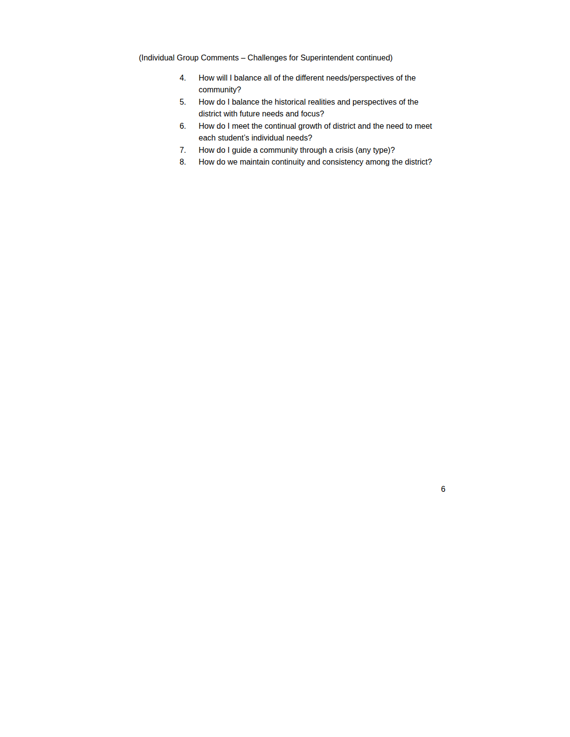(Individual Group Comments – Challenges for Superintendent continued)
How will I balance all of the different needs/perspectives of the community?
How do I balance the historical realities and perspectives of the district with future needs and focus?
How do I meet the continual growth of district and the need to meet each student’s individual needs?
How do I guide a community through a crisis (any type)?
How do we maintain continuity and consistency among the district?
6